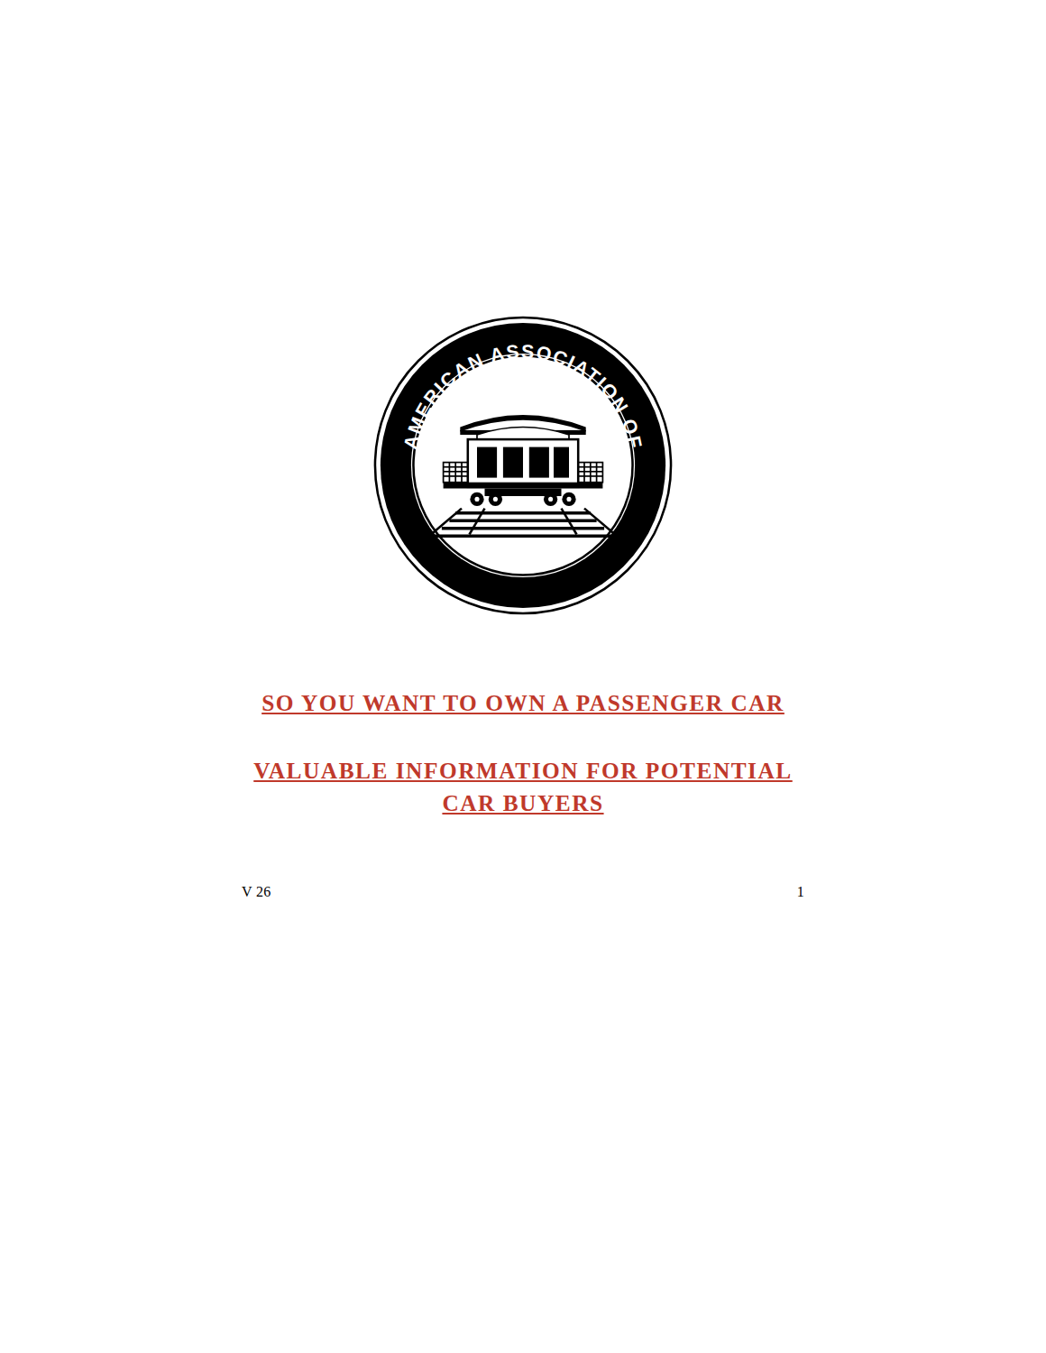AMERICAN ASSOCIATION OF PRIVATE RAILROAD CAR OWNERS, INC.
SO YOU WANT TO OWN A PASSENGER CAR
VALUABLE INFORMATION FOR POTENTIAL CAR BUYERS
V 26 1